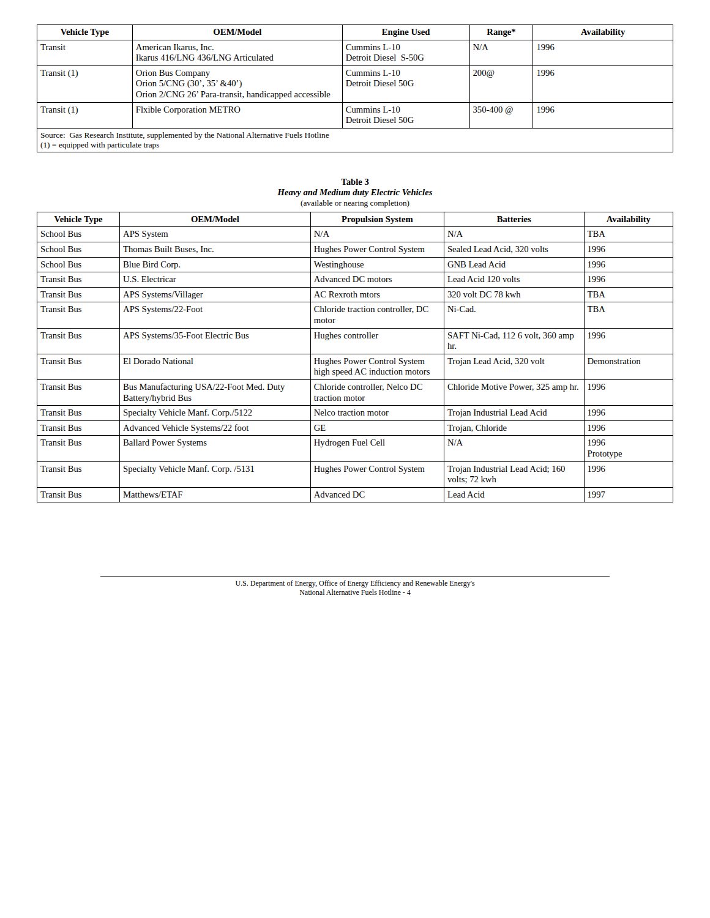| Vehicle Type | OEM/Model | Engine Used | Range* | Availability |
| --- | --- | --- | --- | --- |
| Transit | American Ikarus, Inc. Ikarus 416/LNG 436/LNG Articulated | Cummins L-10 Detroit Diesel S-50G | N/A | 1996 |
| Transit (1) | Orion Bus Company Orion 5/CNG (30’, 35’ &40’) Orion 2/CNG 26’ Para-transit, handicapped accessible | Cummins L-10 Detroit Diesel 50G | 200@ | 1996 |
| Transit (1) | Flxible Corporation METRO | Cummins L-10 Detroit Diesel 50G | 350-400 @ | 1996 |
| Source: Gas Research Institute, supplemented by the National Alternative Fuels Hotline (1) = equipped with particulate traps |
Table 3
Heavy and Medium duty Electric Vehicles
(available or nearing completion)
| Vehicle Type | OEM/Model | Propulsion System | Batteries | Availability |
| --- | --- | --- | --- | --- |
| School Bus | APS System | N/A | N/A | TBA |
| School Bus | Thomas Built Buses, Inc. | Hughes Power Control System | Sealed Lead Acid, 320 volts | 1996 |
| School Bus | Blue Bird Corp. | Westinghouse | GNB Lead Acid | 1996 |
| Transit Bus | U.S. Electricar | Advanced DC motors | Lead Acid 120 volts | 1996 |
| Transit Bus | APS Systems/Villager | AC Rexroth mtors | 320 volt DC 78 kwh | TBA |
| Transit Bus | APS Systems/22-Foot | Chloride traction controller, DC motor | Ni-Cad. | TBA |
| Transit Bus | APS Systems/35-Foot Electric Bus | Hughes controller | SAFT Ni-Cad, 112 6 volt, 360 amp hr. | 1996 |
| Transit Bus | El Dorado National | Hughes Power Control System high speed AC induction motors | Trojan Lead Acid, 320 volt | Demonstration |
| Transit Bus | Bus Manufacturing USA/22-Foot Med. Duty Battery/hybrid Bus | Chloride controller, Nelco DC traction motor | Chloride Motive Power, 325 amp hr. | 1996 |
| Transit Bus | Specialty Vehicle Manf. Corp./5122 | Nelco traction motor | Trojan Industrial Lead Acid | 1996 |
| Transit Bus | Advanced Vehicle Systems/22 foot | GE | Trojan, Chloride | 1996 |
| Transit Bus | Ballard Power Systems | Hydrogen Fuel Cell | N/A | 1996 Prototype |
| Transit Bus | Specialty Vehicle Manf. Corp. /5131 | Hughes Power Control System | Trojan Industrial Lead Acid; 160 volts; 72 kwh | 1996 |
| Transit Bus | Matthews/ETAF | Advanced DC | Lead Acid | 1997 |
U.S. Department of Energy, Office of Energy Efficiency and Renewable Energy's
National Alternative Fuels Hotline - 4